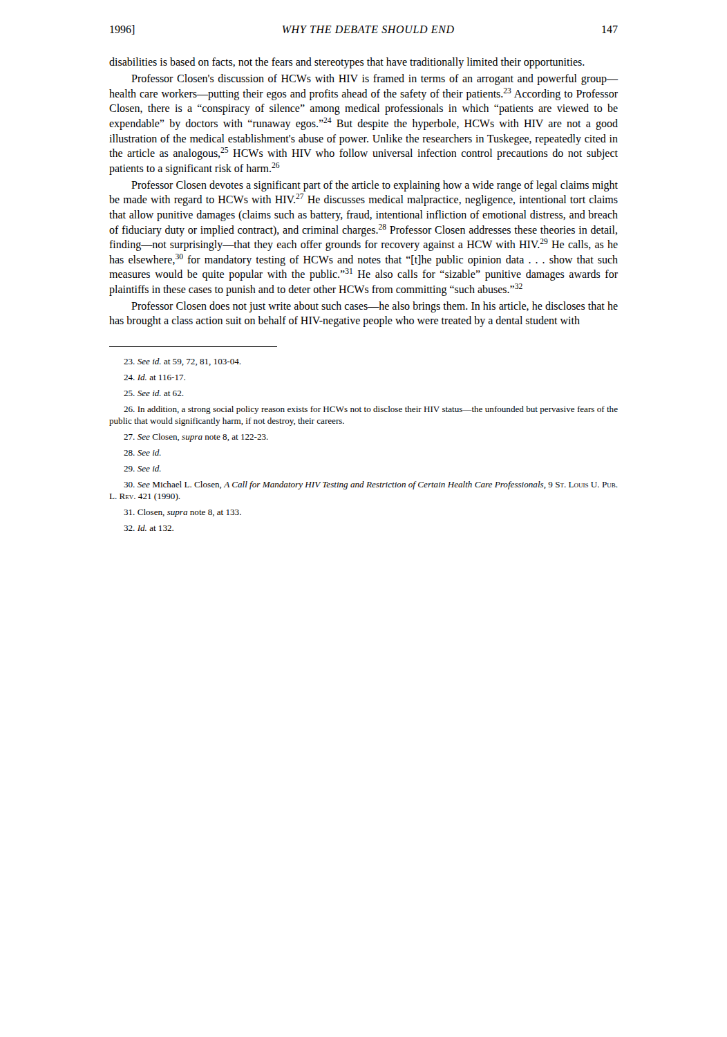1996] Why the Debate Should End 147
disabilities is based on facts, not the fears and stereotypes that have traditionally limited their opportunities.
Professor Closen's discussion of HCWs with HIV is framed in terms of an arrogant and powerful group—health care workers—putting their egos and profits ahead of the safety of their patients.23 According to Professor Closen, there is a “conspiracy of silence” among medical professionals in which “patients are viewed to be expendable” by doctors with “runaway egos.”24 But despite the hyperbole, HCWs with HIV are not a good illustration of the medical establishment's abuse of power. Unlike the researchers in Tuskegee, repeatedly cited in the article as analogous,25 HCWs with HIV who follow universal infection control precautions do not subject patients to a significant risk of harm.26
Professor Closen devotes a significant part of the article to explaining how a wide range of legal claims might be made with regard to HCWs with HIV.27 He discusses medical malpractice, negligence, intentional tort claims that allow punitive damages (claims such as battery, fraud, intentional infliction of emotional distress, and breach of fiduciary duty or implied contract), and criminal charges.28 Professor Closen addresses these theories in detail, finding—not surprisingly—that they each offer grounds for recovery against a HCW with HIV.29 He calls, as he has elsewhere,30 for mandatory testing of HCWs and notes that “[t]he public opinion data . . . show that such measures would be quite popular with the public.”31 He also calls for “sizable” punitive damages awards for plaintiffs in these cases to punish and to deter other HCWs from committing “such abuses.”32
Professor Closen does not just write about such cases—he also brings them. In his article, he discloses that he has brought a class action suit on behalf of HIV-negative people who were treated by a dental student with
See id. at 59, 72, 81, 103-04.
Id. at 116-17.
See id. at 62.
In addition, a strong social policy reason exists for HCWs not to disclose their HIV status—the unfounded but pervasive fears of the public that would significantly harm, if not destroy, their careers.
See Closen, supra note 8, at 122-23.
See id.
See id.
See Michael L. Closen, A Call for Mandatory HIV Testing and Restriction of Certain Health Care Professionals, 9 St. Louis U. Pub. L. Rev. 421 (1990).
Closen, supra note 8, at 133.
Id. at 132.